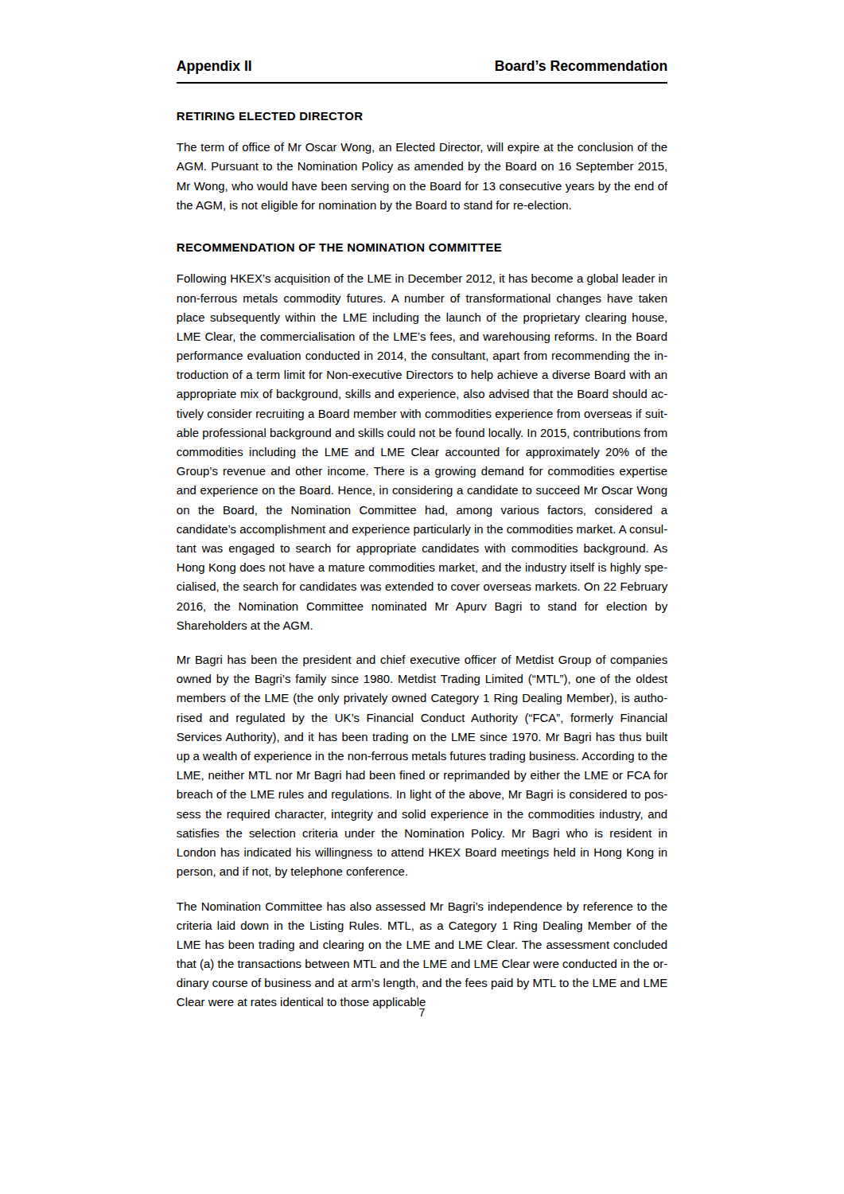Appendix II
Board’s Recommendation
Retiring Elected Director
The term of office of Mr Oscar Wong, an Elected Director, will expire at the conclusion of the AGM. Pursuant to the Nomination Policy as amended by the Board on 16 September 2015, Mr Wong, who would have been serving on the Board for 13 consecutive years by the end of the AGM, is not eligible for nomination by the Board to stand for re-election.
Recommendation of the Nomination Committee
Following HKEX’s acquisition of the LME in December 2012, it has become a global leader in non-ferrous metals commodity futures. A number of transformational changes have taken place subsequently within the LME including the launch of the proprietary clearing house, LME Clear, the commercialisation of the LME’s fees, and warehousing reforms. In the Board performance evaluation conducted in 2014, the consultant, apart from recommending the introduction of a term limit for Non-executive Directors to help achieve a diverse Board with an appropriate mix of background, skills and experience, also advised that the Board should actively consider recruiting a Board member with commodities experience from overseas if suitable professional background and skills could not be found locally. In 2015, contributions from commodities including the LME and LME Clear accounted for approximately 20% of the Group’s revenue and other income. There is a growing demand for commodities expertise and experience on the Board. Hence, in considering a candidate to succeed Mr Oscar Wong on the Board, the Nomination Committee had, among various factors, considered a candidate’s accomplishment and experience particularly in the commodities market. A consultant was engaged to search for appropriate candidates with commodities background. As Hong Kong does not have a mature commodities market, and the industry itself is highly specialised, the search for candidates was extended to cover overseas markets. On 22 February 2016, the Nomination Committee nominated Mr Apurv Bagri to stand for election by Shareholders at the AGM.
Mr Bagri has been the president and chief executive officer of Metdist Group of companies owned by the Bagri’s family since 1980. Metdist Trading Limited (“MTL”), one of the oldest members of the LME (the only privately owned Category 1 Ring Dealing Member), is authorised and regulated by the UK’s Financial Conduct Authority (“FCA”, formerly Financial Services Authority), and it has been trading on the LME since 1970. Mr Bagri has thus built up a wealth of experience in the non-ferrous metals futures trading business. According to the LME, neither MTL nor Mr Bagri had been fined or reprimanded by either the LME or FCA for breach of the LME rules and regulations. In light of the above, Mr Bagri is considered to possess the required character, integrity and solid experience in the commodities industry, and satisfies the selection criteria under the Nomination Policy. Mr Bagri who is resident in London has indicated his willingness to attend HKEX Board meetings held in Hong Kong in person, and if not, by telephone conference.
The Nomination Committee has also assessed Mr Bagri’s independence by reference to the criteria laid down in the Listing Rules. MTL, as a Category 1 Ring Dealing Member of the LME has been trading and clearing on the LME and LME Clear. The assessment concluded that (a) the transactions between MTL and the LME and LME Clear were conducted in the ordinary course of business and at arm’s length, and the fees paid by MTL to the LME and LME Clear were at rates identical to those applicable
7